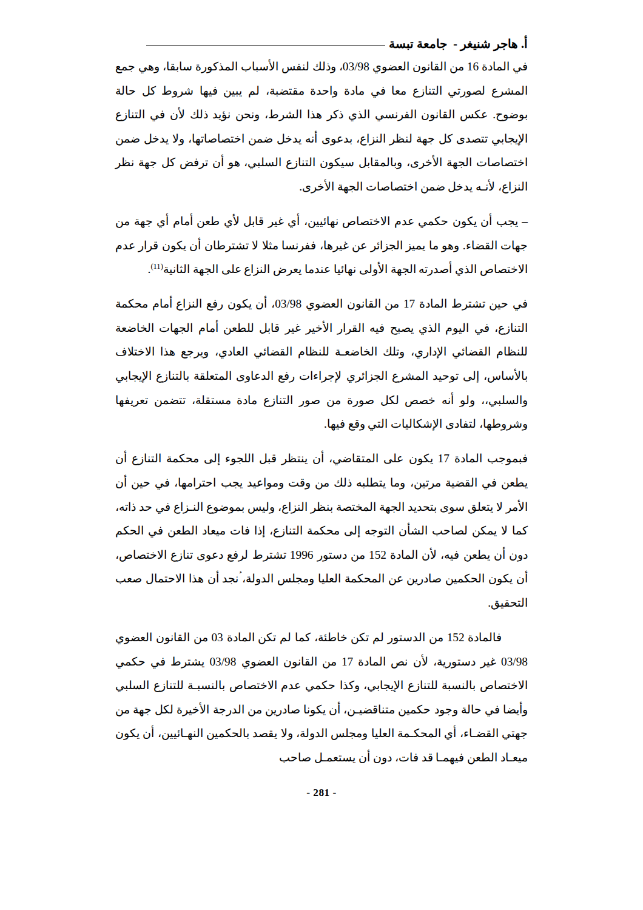أ. هاجر شنيغر - جامعة تبسة
في المادة 16 من القانون العضوي 03/98، وذلك لنفس الأسباب المذكورة سابقا، وهي جمع المشرع لصورتي التنازع معا في مادة واحدة مقتضبة، لم يبين فيها شروط كل حالة بوضوح. عكس القانون الفرنسي الذي ذكر هذا الشرط، ونحن نؤيد ذلك لأن في التنازع الإيجابي تتصدى كل جهة لنظر النزاع، بدعوى أنه يدخل ضمن اختصاصاتها، ولا يدخل ضمن اختصاصات الجهة الأخرى، وبالمقابل سيكون التنازع السلبي، هو أن ترفض كل جهة نظر النزاع، لأنـه يدخل ضمن اختصاصات الجهة الأخرى.
– يجب أن يكون حكمي عدم الاختصاص نهائيين، أي غير قابل لأي طعن أمام أي جهة من جهات القضاء. وهو ما يميز الجزائر عن غيرها، ففرنسا مثلا لا تشترطان أن يكون قرار عدم الاختصاص الذي أصدرته الجهة الأولى نهائيا عندما يعرض النزاع على الجهة الثانية(11).
في حين تشترط المادة 17 من القانون العضوي 03/98، أن يكون رفع النزاع أمام محكمة التنازع، في اليوم الذي يصبح فيه القرار الأخير غير قابل للطعن أمام الجهات الخاضعة للنظام القضائي الإداري، وتلك الخاضعـة للنظام القضائي العادي، ويرجع هذا الاختلاف بالأساس، إلى توحيد المشرع الجزائري لإجراءات رفع الدعاوى المتعلقة بالتنازع الإيجابي والسلبي،، ولو أنه خصص لكل صورة من صور التنازع مادة مستقلة، تتضمن تعريفها وشروطها، لتفادى الإشكاليات التي وقع فيها.
فبموجب المادة 17 يكون على المتقاضي، أن ينتظر قبل اللجوء إلى محكمة التنازع أن يطعن في القضية مرتين، وما يتطلبه ذلك من وقت ومواعيد يجب احترامها، في حين أن الأمر لا يتعلق سوى بتحديد الجهة المختصة بنظر النزاع، وليس بموضوع النـزاع في حد ذاته، كما لا يمكن لصاحب الشأن التوجه إلى محكمة التنازع، إذا فات ميعاد الطعن في الحكم دون أن يطعن فيه، لأن المادة 152 من دستور 1996 تشترط لرفع دعوى تنازع الاختصاص، أن يكون الحكمين صادرين عن المحكمة العليا ومجلس الدولة، ُنجد أن هذا الاحتمال صعب التحقيق.
فالمادة 152 من الدستور لم تكن خاطئة، كما لم تكن المادة 03 من القانون العضوي 03/98 غير دستورية، لأن نص المادة 17 من القانون العضوي 03/98 يشترط في حكمي الاختصاص بالنسبة للتنازع الإيجابي، وكذا حكمي عدم الاختصاص بالنسبـة للتنازع السلبي وأيضا في حالة وجود حكمين متناقضيـن، أن يكونا صادرين من الدرجة الأخيرة لكل جهة من جهتي القضـاء، أي المحكـمة العليا ومجلس الدولة، ولا يقصد بالحكمين النهـائيين، أن يكون ميعـاد الطعن فيهمـا قد فات، دون أن يستعمـل صاحب
- 281 -